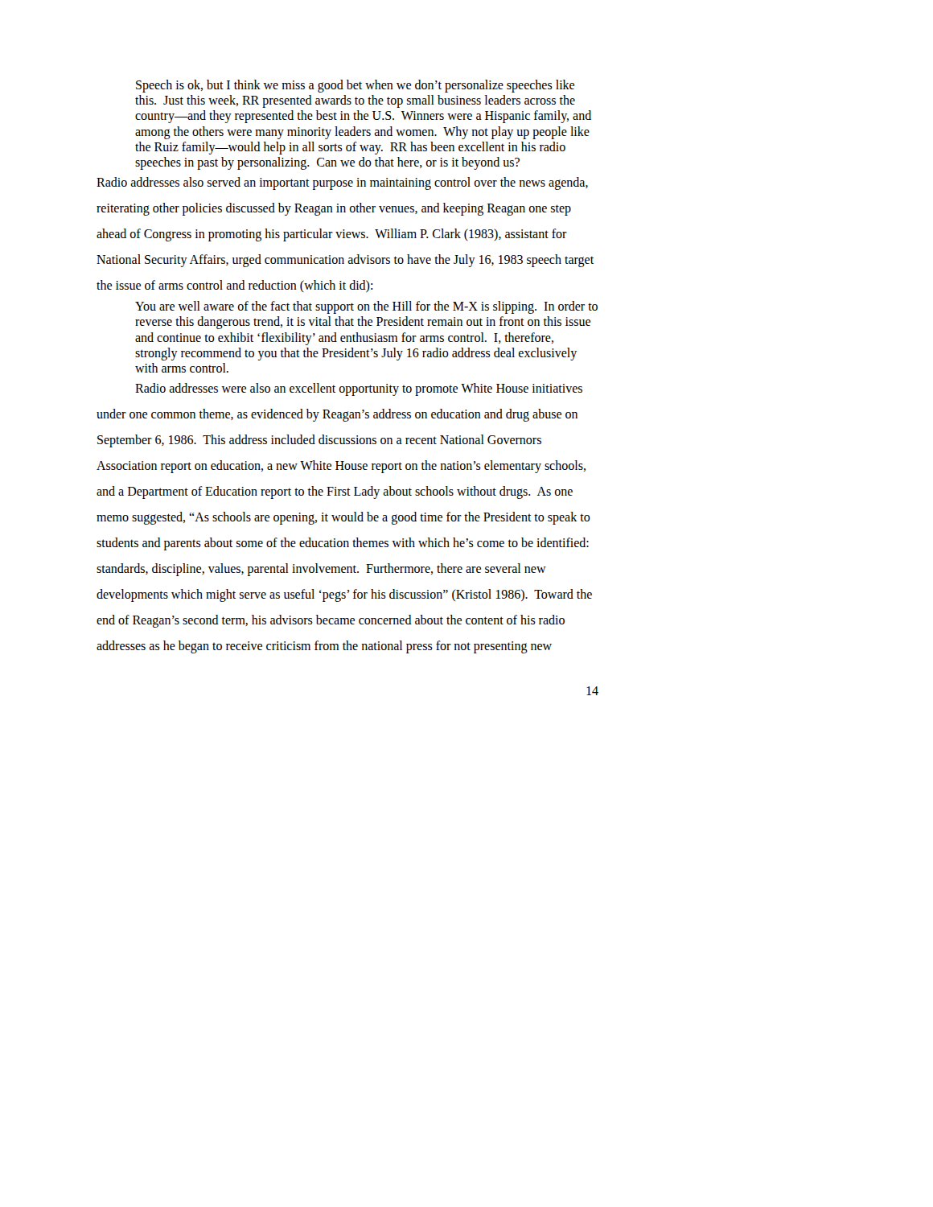Speech is ok, but I think we miss a good bet when we don’t personalize speeches like this. Just this week, RR presented awards to the top small business leaders across the country—and they represented the best in the U.S. Winners were a Hispanic family, and among the others were many minority leaders and women. Why not play up people like the Ruiz family—would help in all sorts of way. RR has been excellent in his radio speeches in past by personalizing. Can we do that here, or is it beyond us?
Radio addresses also served an important purpose in maintaining control over the news agenda, reiterating other policies discussed by Reagan in other venues, and keeping Reagan one step ahead of Congress in promoting his particular views. William P. Clark (1983), assistant for National Security Affairs, urged communication advisors to have the July 16, 1983 speech target the issue of arms control and reduction (which it did):
You are well aware of the fact that support on the Hill for the M-X is slipping. In order to reverse this dangerous trend, it is vital that the President remain out in front on this issue and continue to exhibit ‘flexibility’ and enthusiasm for arms control. I, therefore, strongly recommend to you that the President’s July 16 radio address deal exclusively with arms control.
Radio addresses were also an excellent opportunity to promote White House initiatives under one common theme, as evidenced by Reagan’s address on education and drug abuse on September 6, 1986. This address included discussions on a recent National Governors Association report on education, a new White House report on the nation’s elementary schools, and a Department of Education report to the First Lady about schools without drugs. As one memo suggested, “As schools are opening, it would be a good time for the President to speak to students and parents about some of the education themes with which he’s come to be identified: standards, discipline, values, parental involvement. Furthermore, there are several new developments which might serve as useful ‘pegs’ for his discussion” (Kristol 1986). Toward the end of Reagan’s second term, his advisors became concerned about the content of his radio addresses as he began to receive criticism from the national press for not presenting new
14